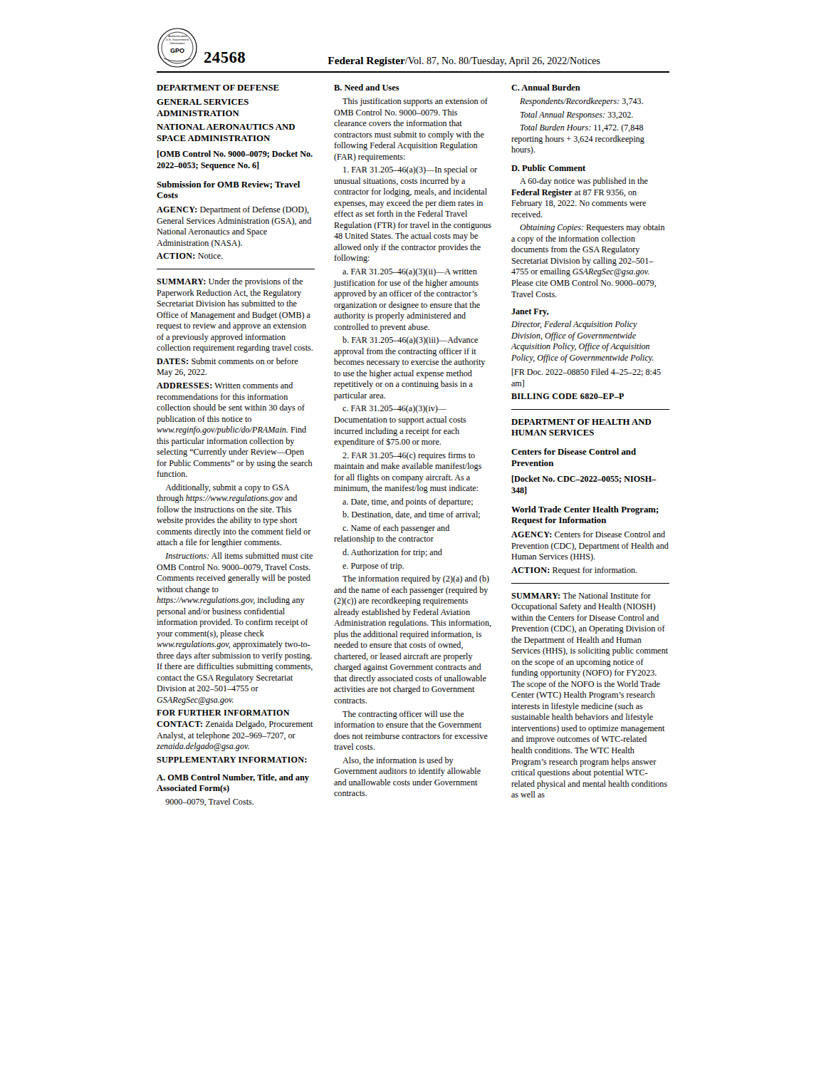Authenticated U.S. Government Information GPO
24568
Federal Register/Vol. 87, No. 80/Tuesday, April 26, 2022/Notices
DEPARTMENT OF DEFENSE
GENERAL SERVICES ADMINISTRATION
NATIONAL AERONAUTICS AND SPACE ADMINISTRATION
[OMB Control No. 9000–0079; Docket No. 2022–0053; Sequence No. 6]
Submission for OMB Review; Travel Costs
AGENCY: Department of Defense (DOD), General Services Administration (GSA), and National Aeronautics and Space Administration (NASA).
ACTION: Notice.
SUMMARY: Under the provisions of the Paperwork Reduction Act, the Regulatory Secretariat Division has submitted to the Office of Management and Budget (OMB) a request to review and approve an extension of a previously approved information collection requirement regarding travel costs.
DATES: Submit comments on or before May 26, 2022.
ADDRESSES: Written comments and recommendations for this information collection should be sent within 30 days of publication of this notice to www.reginfo.gov/public/do/PRAMain. Find this particular information collection by selecting “Currently under Review—Open for Public Comments” or by using the search function.
Additionally, submit a copy to GSA through https://www.regulations.gov and follow the instructions on the site. This website provides the ability to type short comments directly into the comment field or attach a file for lengthier comments.
Instructions: All items submitted must cite OMB Control No. 9000–0079, Travel Costs. Comments received generally will be posted without change to https://www.regulations.gov, including any personal and/or business confidential information provided. To confirm receipt of your comment(s), please check www.regulations.gov, approximately two-to-three days after submission to verify posting. If there are difficulties submitting comments, contact the GSA Regulatory Secretariat Division at 202–501–4755 or GSARegSec@gsa.gov.
FOR FURTHER INFORMATION CONTACT: Zenaida Delgado, Procurement Analyst, at telephone 202–969–7207, or zenaida.delgado@gsa.gov.
SUPPLEMENTARY INFORMATION:
A. OMB Control Number, Title, and any Associated Form(s)
9000–0079, Travel Costs.
B. Need and Uses
This justification supports an extension of OMB Control No. 9000–0079. This clearance covers the information that contractors must submit to comply with the following Federal Acquisition Regulation (FAR) requirements:
1. FAR 31.205–46(a)(3)—In special or unusual situations, costs incurred by a contractor for lodging, meals, and incidental expenses, may exceed the per diem rates in effect as set forth in the Federal Travel Regulation (FTR) for travel in the contiguous 48 United States. The actual costs may be allowed only if the contractor provides the following:
a. FAR 31.205–46(a)(3)(ii)—A written justification for use of the higher amounts approved by an officer of the contractor’s organization or designee to ensure that the authority is properly administered and controlled to prevent abuse.
b. FAR 31.205–46(a)(3)(iii)—Advance approval from the contracting officer if it becomes necessary to exercise the authority to use the higher actual expense method repetitively or on a continuing basis in a particular area.
c. FAR 31.205–46(a)(3)(iv)—Documentation to support actual costs incurred including a receipt for each expenditure of $75.00 or more.
2. FAR 31.205–46(c) requires firms to maintain and make available manifest/logs for all flights on company aircraft. As a minimum, the manifest/log must indicate:
a. Date, time, and points of departure;
b. Destination, date, and time of arrival;
c. Name of each passenger and relationship to the contractor
d. Authorization for trip; and
e. Purpose of trip.
The information required by (2)(a) and (b) and the name of each passenger (required by (2)(c)) are recordkeeping requirements already established by Federal Aviation Administration regulations. This information, plus the additional required information, is needed to ensure that costs of owned, chartered, or leased aircraft are properly charged against Government contracts and that directly associated costs of unallowable activities are not charged to Government contracts.
The contracting officer will use the information to ensure that the Government does not reimburse contractors for excessive travel costs.
Also, the information is used by Government auditors to identify allowable and unallowable costs under Government contracts.
C. Annual Burden
Respondents/Recordkeepers: 3,743.
Total Annual Responses: 33,202.
Total Burden Hours: 11,472. (7,848 reporting hours + 3,624 recordkeeping hours).
D. Public Comment
A 60-day notice was published in the Federal Register at 87 FR 9356, on February 18, 2022. No comments were received.
Obtaining Copies: Requesters may obtain a copy of the information collection documents from the GSA Regulatory Secretariat Division by calling 202–501–4755 or emailing GSARegSec@gsa.gov. Please cite OMB Control No. 9000–0079, Travel Costs.
Janet Fry,
Director, Federal Acquisition Policy Division, Office of Governmentwide Acquisition Policy, Office of Acquisition Policy, Office of Governmentwide Policy.
[FR Doc. 2022–08850 Filed 4–25–22; 8:45 am]
BILLING CODE 6820–EP–P
DEPARTMENT OF HEALTH AND HUMAN SERVICES
Centers for Disease Control and Prevention
[Docket No. CDC–2022–0055; NIOSH–348]
World Trade Center Health Program; Request for Information
AGENCY: Centers for Disease Control and Prevention (CDC), Department of Health and Human Services (HHS).
ACTION: Request for information.
SUMMARY: The National Institute for Occupational Safety and Health (NIOSH) within the Centers for Disease Control and Prevention (CDC), an Operating Division of the Department of Health and Human Services (HHS), is soliciting public comment on the scope of an upcoming notice of funding opportunity (NOFO) for FY2023. The scope of the NOFO is the World Trade Center (WTC) Health Program’s research interests in lifestyle medicine (such as sustainable health behaviors and lifestyle interventions) used to optimize management and improve outcomes of WTC-related health conditions. The WTC Health Program’s research program helps answer critical questions about potential WTC-related physical and mental health conditions as well as